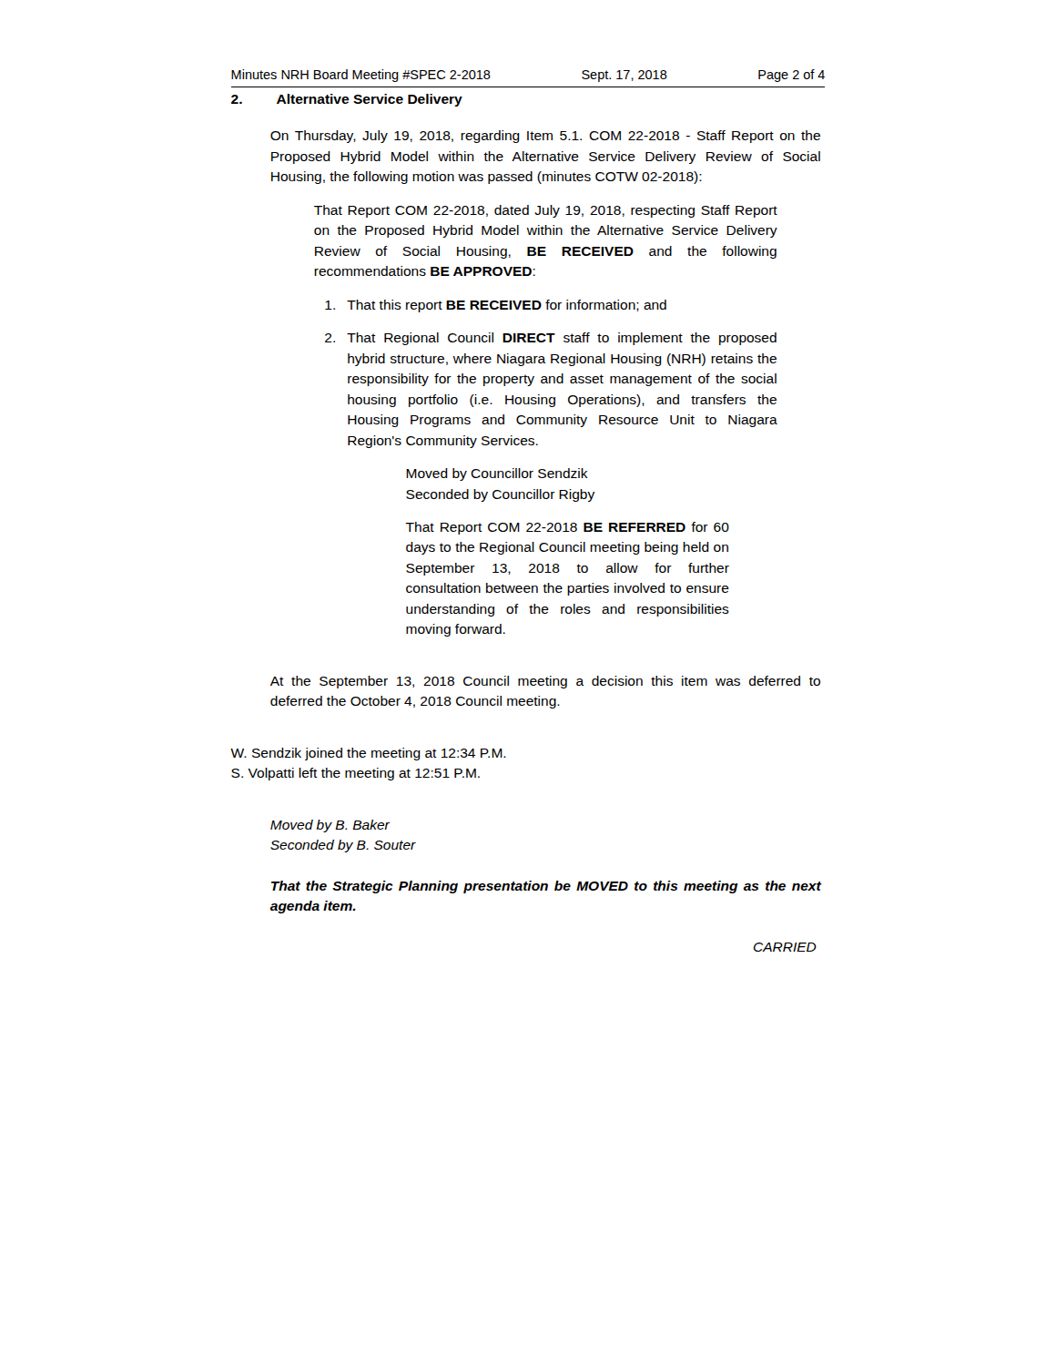Minutes NRH Board Meeting #SPEC 2-2018 Sept. 17, 2018 Page 2 of 4
2. Alternative Service Delivery
On Thursday, July 19, 2018, regarding Item 5.1. COM 22-2018 - Staff Report on the Proposed Hybrid Model within the Alternative Service Delivery Review of Social Housing, the following motion was passed (minutes COTW 02-2018):
That Report COM 22-2018, dated July 19, 2018, respecting Staff Report on the Proposed Hybrid Model within the Alternative Service Delivery Review of Social Housing, BE RECEIVED and the following recommendations BE APPROVED:
That this report BE RECEIVED for information; and
That Regional Council DIRECT staff to implement the proposed hybrid structure, where Niagara Regional Housing (NRH) retains the responsibility for the property and asset management of the social housing portfolio (i.e. Housing Operations), and transfers the Housing Programs and Community Resource Unit to Niagara Region's Community Services.
Moved by Councillor Sendzik
Seconded by Councillor Rigby
That Report COM 22-2018 BE REFERRED for 60 days to the Regional Council meeting being held on September 13, 2018 to allow for further consultation between the parties involved to ensure understanding of the roles and responsibilities moving forward.
At the September 13, 2018 Council meeting a decision this item was deferred to deferred the October 4, 2018 Council meeting.
W. Sendzik joined the meeting at 12:34 P.M.
S. Volpatti left the meeting at 12:51 P.M.
Moved by B. Baker
Seconded by B. Souter
That the Strategic Planning presentation be MOVED to this meeting as the next agenda item.
CARRIED